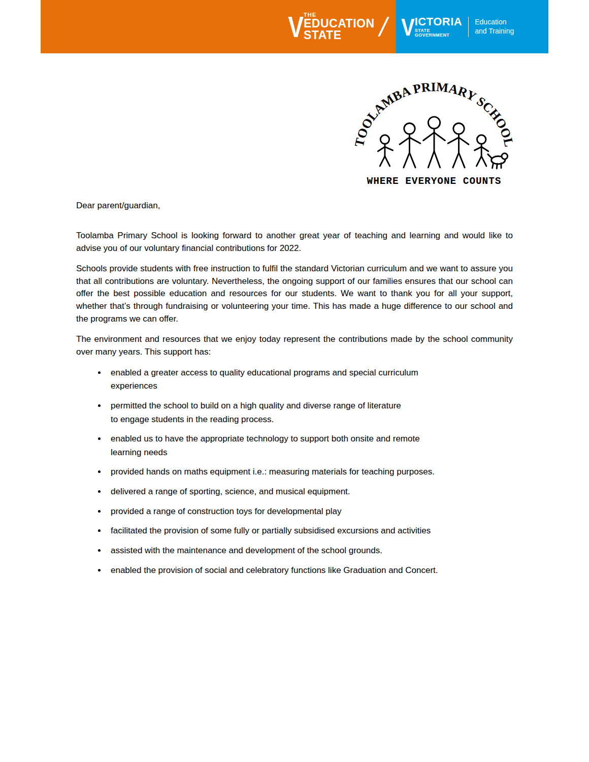V The Education State /
V ictoria State
Government Education
and Training
TOOLAMBA PRIMARY SCHOOL WHERE EVERYONE COUNTS
Dear parent/guardian,
Toolamba Primary School is looking forward to another great year of teaching and learning and would like to advise you of our voluntary financial contributions for 2022.
Schools provide students with free instruction to fulfil the standard Victorian curriculum and we want to assure you that all contributions are voluntary. Nevertheless, the ongoing support of our families ensures that our school can offer the best possible education and resources for our students. We want to thank you for all your support, whether that’s through fundraising or volunteering your time. This has made a huge difference to our school and the programs we can offer.
The environment and resources that we enjoy today represent the contributions made by the school community over many years. This support has:
enabled a greater access to quality educational programs and special curriculumexperiences
permitted the school to build on a high quality and diverse range of literatureto engage students in the reading process.
enabled us to have the appropriate technology to support both onsite and remotelearning needs
provided hands on maths equipment i.e.: measuring materials for teaching purposes.
delivered a range of sporting, science, and musical equipment.
provided a range of construction toys for developmental play
facilitated the provision of some fully or partially subsidised excursions and activities
assisted with the maintenance and development of the school grounds.
enabled the provision of social and celebratory functions like Graduation and Concert.